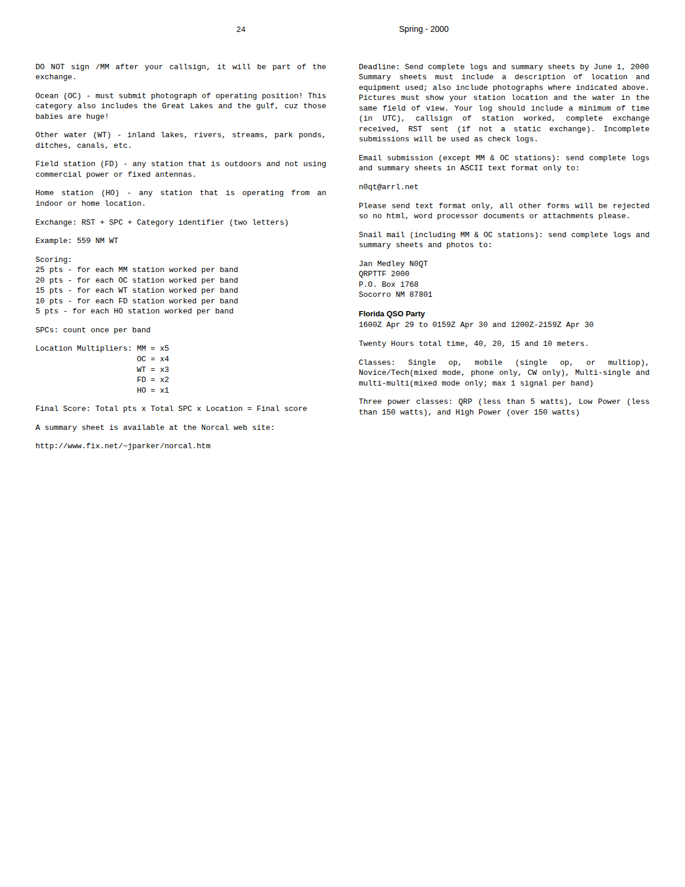24 Spring - 2000
DO NOT sign /MM after your callsign, it will be part of the exchange.
Ocean (OC) - must submit photograph of operating position! This category also includes the Great Lakes and the gulf, cuz those babies are huge!
Other water (WT) - inland lakes, rivers, streams, park ponds, ditches, canals, etc.
Field station (FD) - any station that is outdoors and not using commercial power or fixed antennas.
Home station (HO) - any station that is operating from an indoor or home location.
Exchange: RST + SPC + Category identifier (two letters)
Example: 559 NM WT
Scoring:
25 pts - for each MM station worked per band
20 pts - for each OC station worked per band
15 pts - for each WT station worked per band
10 pts - for each FD station worked per band
5 pts - for each HO station worked per band
SPCs: count once per band
Location Multipliers: MM = x5 OC = x4 WT = x3 FD = x2 HO = x1
Final Score: Total pts x Total SPC x Location = Final score
A summary sheet is available at the Norcal web site:
http://www.fix.net/~jparker/norcal.htm
Deadline: Send complete logs and summary sheets by June 1, 2000
Summary sheets must include a description of location and equipment used; also include photographs where indicated above. Pictures must show your station location and the water in the same field of view. Your log should include a minimum of time (in UTC), callsign of station worked, complete exchange received, RST sent (if not a static exchange). Incomplete submissions will be used as check logs.
Email submission (except MM & OC stations): send complete logs and summary sheets in ASCII text format only to:
n0qt@arrl.net
Please send text format only, all other forms will be rejected so no html, word processor documents or attachments please.
Snail mail (including MM & OC stations): send complete logs and summary sheets and photos to:
Jan Medley N0QT
QRPTTF 2000
P.O. Box 1768
Socorro NM 87801
Florida QSO Party
1600Z Apr 29 to 0159Z Apr 30 and 1200Z-2159Z Apr 30
Twenty Hours total time, 40, 20, 15 and 10 meters.
Classes: Single op, mobile (single op, or multiop), Novice/Tech(mixed mode, phone only, CW only), Multi-single and multi-multi(mixed mode only; max 1 signal per band)
Three power classes: QRP (less than 5 watts), Low Power (less than 150 watts), and High Power (over 150 watts)